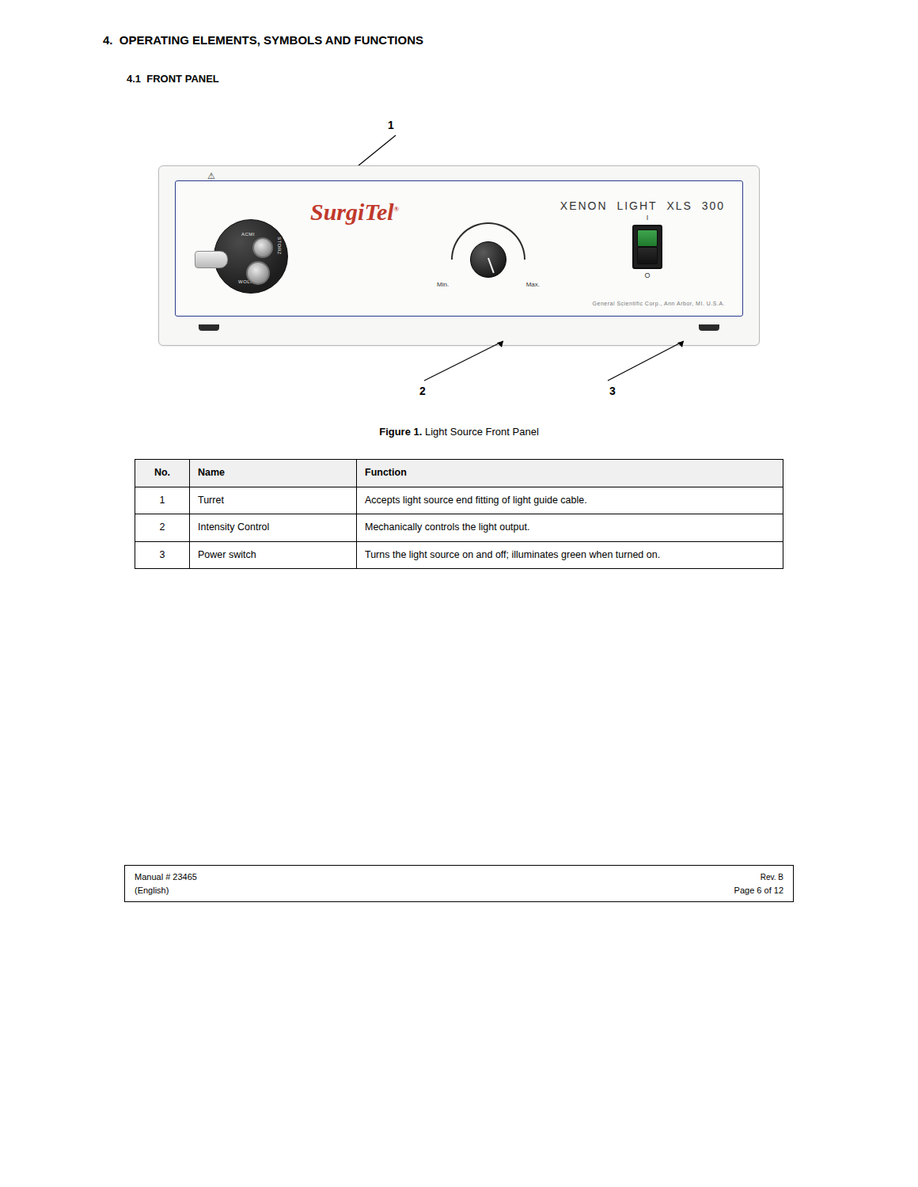4. OPERATING ELEMENTS, SYMBOLS AND FUNCTIONS
4.1 FRONT PANEL
1
⚠
ACMI STORZ WOLF S
SurgiTel®
XENON LIGHT XLS 300
Min. Max.
I
O
General Scientific Corp., Ann Arbor, MI. U.S.A.
2 3
Figure 1. Light Source Front Panel
| No. | Name | Function |
| --- | --- | --- |
| 1 | Turret | Accepts light source end fitting of light guide cable. |
| 2 | Intensity Control | Mechanically controls the light output. |
| 3 | Power switch | Turns the light source on and off; illuminates green when turned on. |
Manual # 23465
(English)
Rev. B
Page 6 of 12